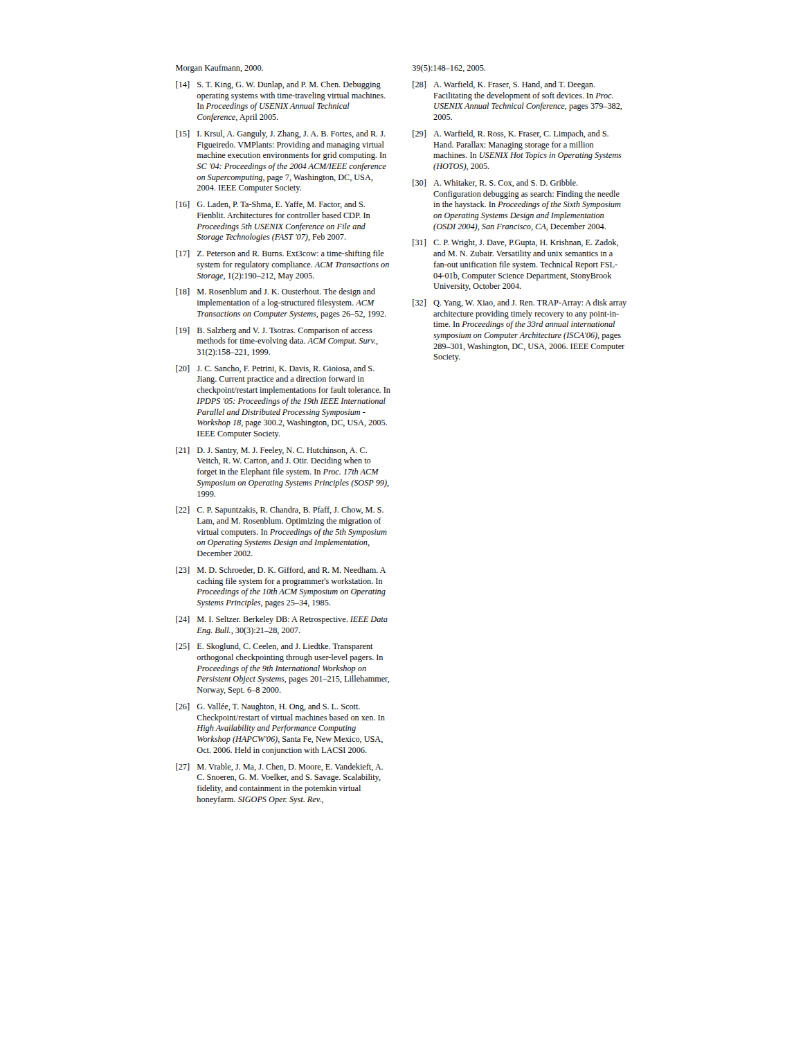Morgan Kaufmann, 2000.
[14]
S. T. King, G. W. Dunlap, and P. M. Chen. Debugging operating systems with time-traveling virtual machines. In Proceedings of USENIX Annual Technical Conference, April 2005.
[15]
I. Krsul, A. Ganguly, J. Zhang, J. A. B. Fortes, and R. J. Figueiredo. VMPlants: Providing and managing virtual machine execution environments for grid computing. In SC '04: Proceedings of the 2004 ACM/IEEE conference on Supercomputing, page 7, Washington, DC, USA, 2004. IEEE Computer Society.
[16]
G. Laden, P. Ta-Shma, E. Yaffe, M. Factor, and S. Fienblit. Architectures for controller based CDP. In Proceedings 5th USENIX Conference on File and Storage Technologies (FAST '07), Feb 2007.
[17]
Z. Peterson and R. Burns. Ext3cow: a time-shifting file system for regulatory compliance. ACM Transactions on Storage, 1(2):190–212, May 2005.
[18]
M. Rosenblum and J. K. Ousterhout. The design and implementation of a log-structured filesystem. ACM Transactions on Computer Systems, pages 26–52, 1992.
[19]
B. Salzberg and V. J. Tsotras. Comparison of access methods for time-evolving data. ACM Comput. Surv., 31(2):158–221, 1999.
[20]
J. C. Sancho, F. Petrini, K. Davis, R. Gioiosa, and S. Jiang. Current practice and a direction forward in checkpoint/restart implementations for fault tolerance. In IPDPS '05: Proceedings of the 19th IEEE International Parallel and Distributed Processing Symposium - Workshop 18, page 300.2, Washington, DC, USA, 2005. IEEE Computer Society.
[21]
D. J. Santry, M. J. Feeley, N. C. Hutchinson, A. C. Veitch, R. W. Carton, and J. Otir. Deciding when to forget in the Elephant file system. In Proc. 17th ACM Symposium on Operating Systems Principles (SOSP 99), 1999.
[22]
C. P. Sapuntzakis, R. Chandra, B. Pfaff, J. Chow, M. S. Lam, and M. Rosenblum. Optimizing the migration of virtual computers. In Proceedings of the 5th Symposium on Operating Systems Design and Implementation, December 2002.
[23]
M. D. Schroeder, D. K. Gifford, and R. M. Needham. A caching file system for a programmer's workstation. In Proceedings of the 10th ACM Symposium on Operating Systems Principles, pages 25–34, 1985.
[24]
M. I. Seltzer. Berkeley DB: A Retrospective. IEEE Data Eng. Bull., 30(3):21–28, 2007.
[25]
E. Skoglund, C. Ceelen, and J. Liedtke. Transparent orthogonal checkpointing through user-level pagers. In Proceedings of the 9th International Workshop on Persistent Object Systems, pages 201–215, Lillehammer, Norway, Sept. 6–8 2000.
[26]
G. Vallée, T. Naughton, H. Ong, and S. L. Scott. Checkpoint/restart of virtual machines based on xen. In High Availability and Performance Computing Workshop (HAPCW'06), Santa Fe, New Mexico, USA, Oct. 2006. Held in conjunction with LACSI 2006.
[27]
M. Vrable, J. Ma, J. Chen, D. Moore, E. Vandekieft, A. C. Snoeren, G. M. Voelker, and S. Savage. Scalability, fidelity, and containment in the potemkin virtual honeyfarm. SIGOPS Oper. Syst. Rev.,
39(5):148–162, 2005.
[28]
A. Warfield, K. Fraser, S. Hand, and T. Deegan. Facilitating the development of soft devices. In Proc. USENIX Annual Technical Conference, pages 379–382, 2005.
[29]
A. Warfield, R. Ross, K. Fraser, C. Limpach, and S. Hand. Parallax: Managing storage for a million machines. In USENIX Hot Topics in Operating Systems (HOTOS), 2005.
[30]
A. Whitaker, R. S. Cox, and S. D. Gribble. Configuration debugging as search: Finding the needle in the haystack. In Proceedings of the Sixth Symposium on Operating Systems Design and Implementation (OSDI 2004), San Francisco, CA, December 2004.
[31]
C. P. Wright, J. Dave, P.Gupta, H. Krishnan, E. Zadok, and M. N. Zubair. Versatility and unix semantics in a fan-out unification file system. Technical Report FSL-04-01b, Computer Science Department, StonyBrook University, October 2004.
[32]
Q. Yang, W. Xiao, and J. Ren. TRAP-Array: A disk array architecture providing timely recovery to any point-in-time. In Proceedings of the 33rd annual international symposium on Computer Architecture (ISCA'06), pages 289–301, Washington, DC, USA, 2006. IEEE Computer Society.